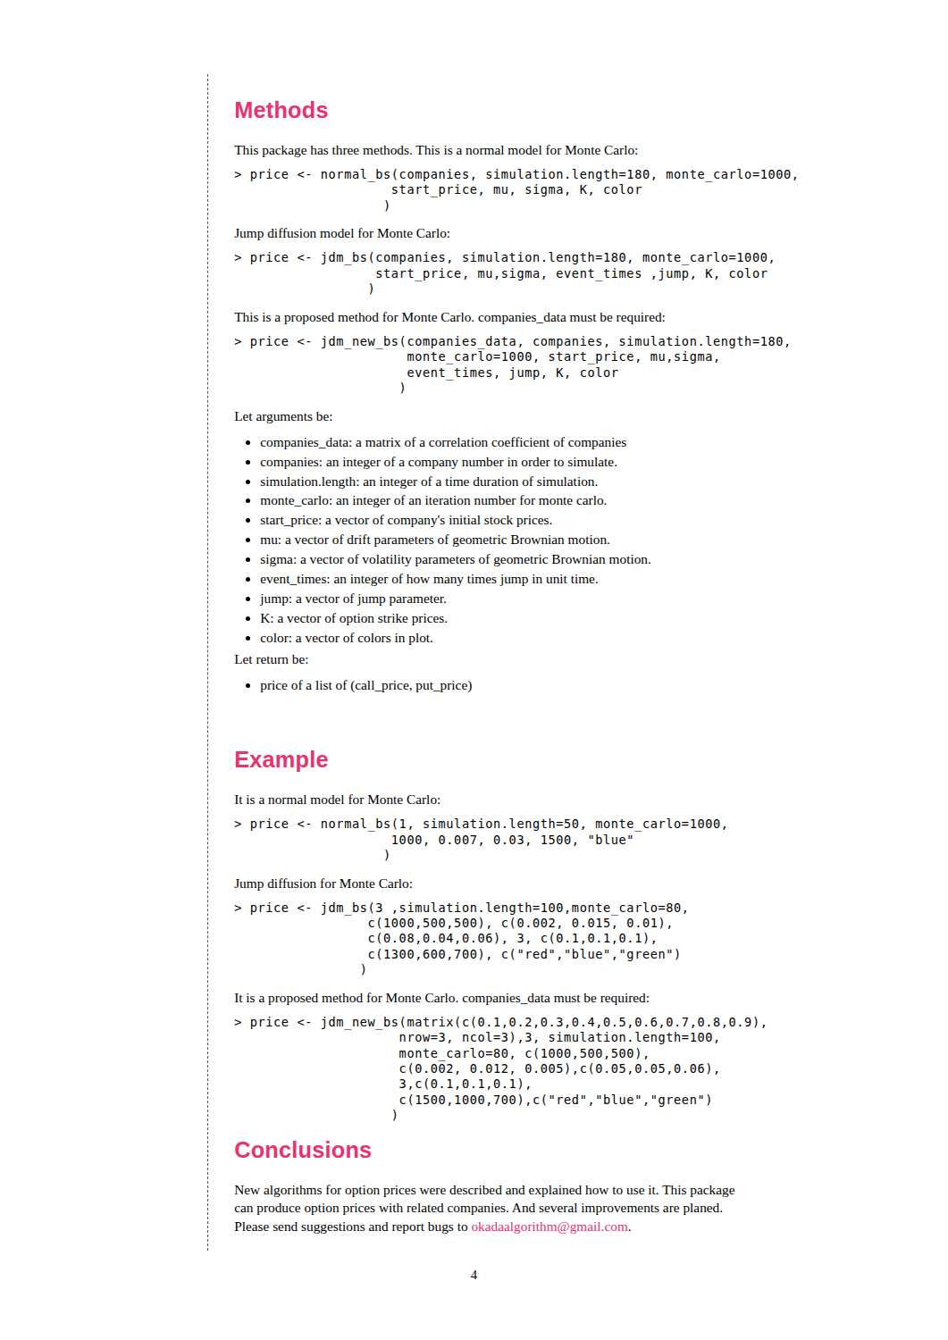Methods
This package has three methods. This is a normal model for Monte Carlo:
> price <- normal_bs(companies, simulation.length=180, monte_carlo=1000,
                    start_price, mu, sigma, K, color
                   )
Jump diffusion model for Monte Carlo:
> price <- jdm_bs(companies, simulation.length=180, monte_carlo=1000,
                  start_price, mu,sigma, event_times ,jump, K, color
                 )
This is a proposed method for Monte Carlo. companies_data must be required:
> price <- jdm_new_bs(companies_data, companies, simulation.length=180,
                      monte_carlo=1000, start_price, mu,sigma,
                      event_times, jump, K, color
                     )
Let arguments be:
companies_data: a matrix of a correlation coefficient of companies
companies: an integer of a company number in order to simulate.
simulation.length: an integer of a time duration of simulation.
monte_carlo: an integer of an iteration number for monte carlo.
start_price: a vector of company's initial stock prices.
mu: a vector of drift parameters of geometric Brownian motion.
sigma: a vector of volatility parameters of geometric Brownian motion.
event_times: an integer of how many times jump in unit time.
jump: a vector of jump parameter.
K: a vector of option strike prices.
color: a vector of colors in plot.
Let return be:
price of a list of (call_price, put_price)
Example
It is a normal model for Monte Carlo:
> price <- normal_bs(1, simulation.length=50, monte_carlo=1000,
                    1000, 0.007, 0.03, 1500, "blue"
                   )
Jump diffusion for Monte Carlo:
> price <- jdm_bs(3 ,simulation.length=100,monte_carlo=80,
                 c(1000,500,500), c(0.002, 0.015, 0.01),
                 c(0.08,0.04,0.06), 3, c(0.1,0.1,0.1),
                 c(1300,600,700), c("red","blue","green")
                )
It is a proposed method for Monte Carlo. companies_data must be required:
> price <- jdm_new_bs(matrix(c(0.1,0.2,0.3,0.4,0.5,0.6,0.7,0.8,0.9),
                     nrow=3, ncol=3),3, simulation.length=100,
                     monte_carlo=80, c(1000,500,500),
                     c(0.002, 0.012, 0.005),c(0.05,0.05,0.06),
                     3,c(0.1,0.1,0.1),
                     c(1500,1000,700),c("red","blue","green")
                    )
Conclusions
New algorithms for option prices were described and explained how to use it. This package can produce option prices with related companies. And several improvements are planed. Please send suggestions and report bugs to okadaalgorithm@gmail.com.
4